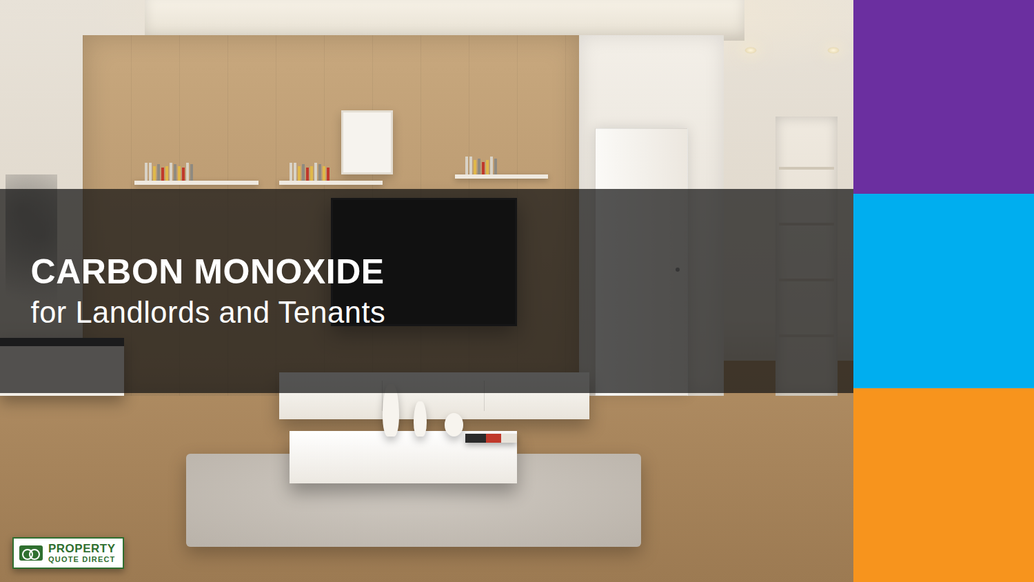Carbon Monoxide for Landlords and Tenants
PROPERTY QUOTE DIRECT